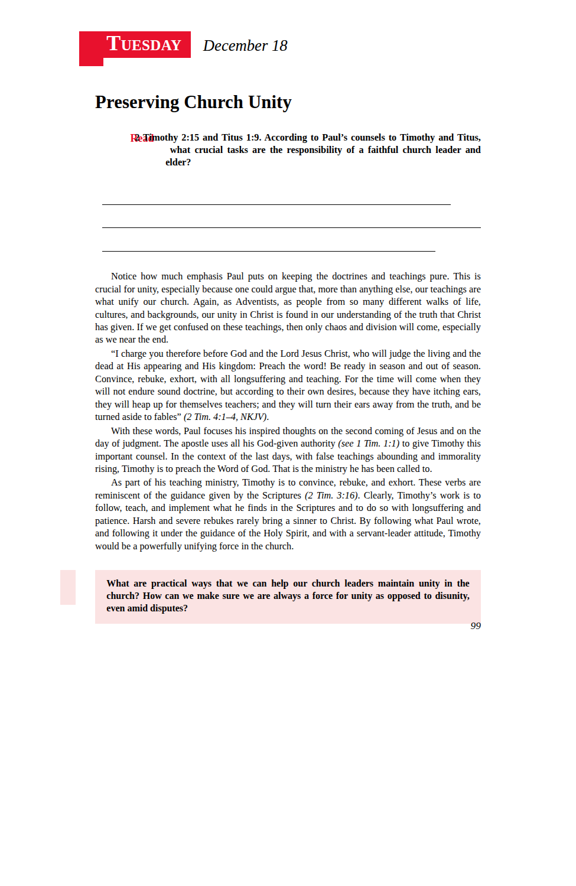Tuesday
December 18
Preserving Church Unity
Read 2 Timothy 2:15 and Titus 1:9. According to Paul’s counsels to Timothy and Titus, what crucial tasks are the responsibility of a faithful church leader and elder?
Notice how much emphasis Paul puts on keeping the doctrines and teachings pure. This is crucial for unity, especially because one could argue that, more than anything else, our teachings are what unify our church. Again, as Adventists, as people from so many different walks of life, cultures, and backgrounds, our unity in Christ is found in our understanding of the truth that Christ has given. If we get confused on these teachings, then only chaos and division will come, especially as we near the end.
“I charge you therefore before God and the Lord Jesus Christ, who will judge the living and the dead at His appearing and His kingdom: Preach the word! Be ready in season and out of season. Convince, rebuke, exhort, with all longsuffering and teaching. For the time will come when they will not endure sound doctrine, but according to their own desires, because they have itching ears, they will heap up for themselves teachers; and they will turn their ears away from the truth, and be turned aside to fables” (2 Tim. 4:1–4, NKJV).
With these words, Paul focuses his inspired thoughts on the second coming of Jesus and on the day of judgment. The apostle uses all his God-given authority (see 1 Tim. 1:1) to give Timothy this important counsel. In the context of the last days, with false teachings abounding and immorality rising, Timothy is to preach the Word of God. That is the ministry he has been called to.
As part of his teaching ministry, Timothy is to convince, rebuke, and exhort. These verbs are reminiscent of the guidance given by the Scriptures (2 Tim. 3:16). Clearly, Timothy’s work is to follow, teach, and implement what he finds in the Scriptures and to do so with longsuffering and patience. Harsh and severe rebukes rarely bring a sinner to Christ. By following what Paul wrote, and following it under the guidance of the Holy Spirit, and with a servant-leader attitude, Timothy would be a powerfully unifying force in the church.
What are practical ways that we can help our church leaders maintain unity in the church? How can we make sure we are always a force for unity as opposed to disunity, even amid disputes?
99